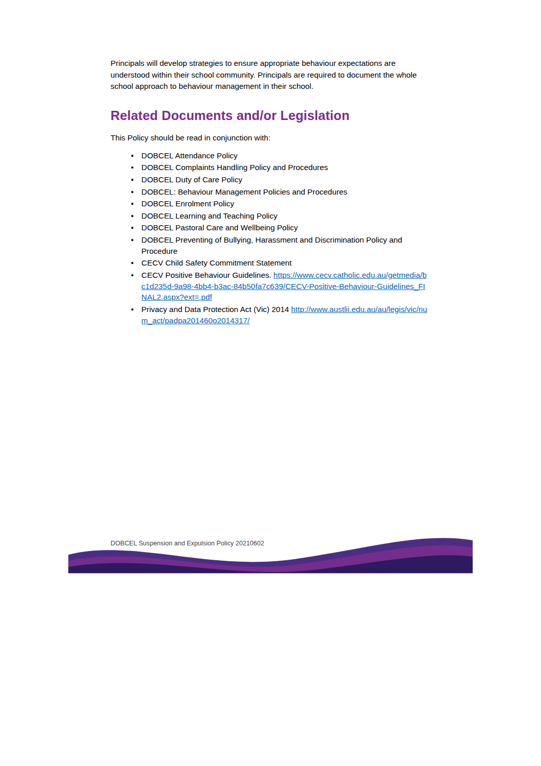Principals will develop strategies to ensure appropriate behaviour expectations are understood within their school community. Principals are required to document the whole school approach to behaviour management in their school.
Related Documents and/or Legislation
This Policy should be read in conjunction with:
DOBCEL Attendance Policy
DOBCEL Complaints Handling Policy and Procedures
DOBCEL Duty of Care Policy
DOBCEL: Behaviour Management Policies and Procedures
DOBCEL Enrolment Policy
DOBCEL Learning and Teaching Policy
DOBCEL Pastoral Care and Wellbeing Policy
DOBCEL Preventing of Bullying, Harassment and Discrimination Policy and Procedure
CECV Child Safety Commitment Statement
CECV Positive Behaviour Guidelines. https://www.cecv.catholic.edu.au/getmedia/bc1d235d-9a98-4bb4-b3ac-84b50fa7c639/CECV-Positive-Behaviour-Guidelines_FINAL2.aspx?ext=.pdf
Privacy and Data Protection Act (Vic) 2014 http://www.austlii.edu.au/au/legis/vic/num_act/padpa201460o2014317/
DOBCEL Suspension and Expulsion Policy 20210602
6